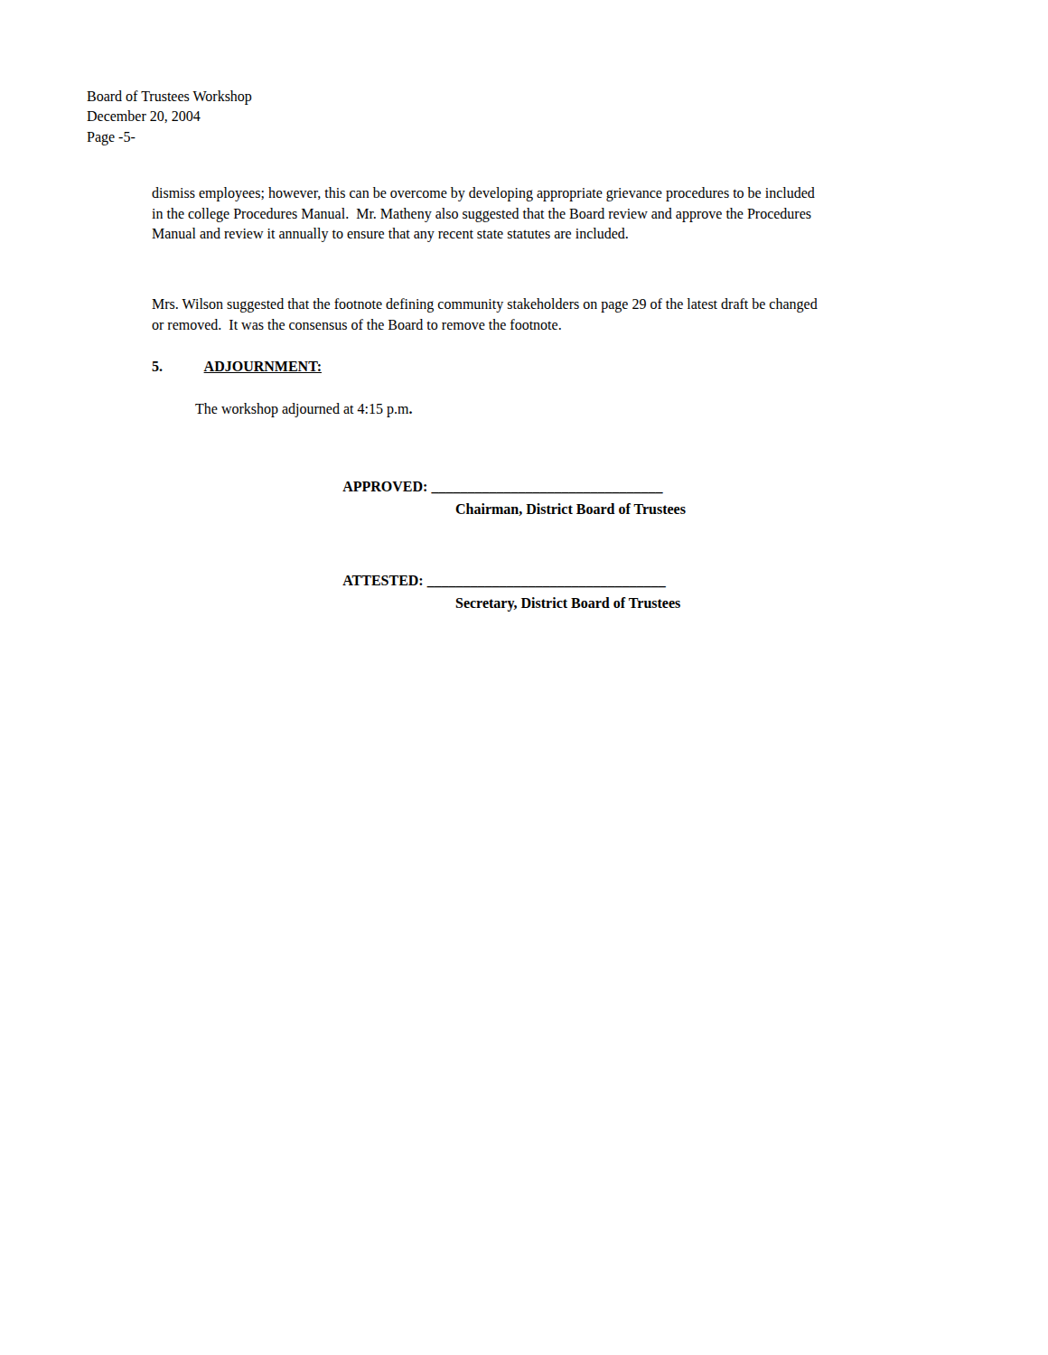Board of Trustees Workshop
December 20, 2004
Page -5-
dismiss employees; however, this can be overcome by developing appropriate grievance procedures to be included in the college Procedures Manual. Mr. Matheny also suggested that the Board review and approve the Procedures Manual and review it annually to ensure that any recent state statutes are included.
Mrs. Wilson suggested that the footnote defining community stakeholders on page 29 of the latest draft be changed or removed. It was the consensus of the Board to remove the footnote.
5. ADJOURNMENT:
The workshop adjourned at 4:15 p.m.
APPROVED: ________________________________
Chairman, District Board of Trustees
ATTESTED: _________________________________
Secretary, District Board of Trustees